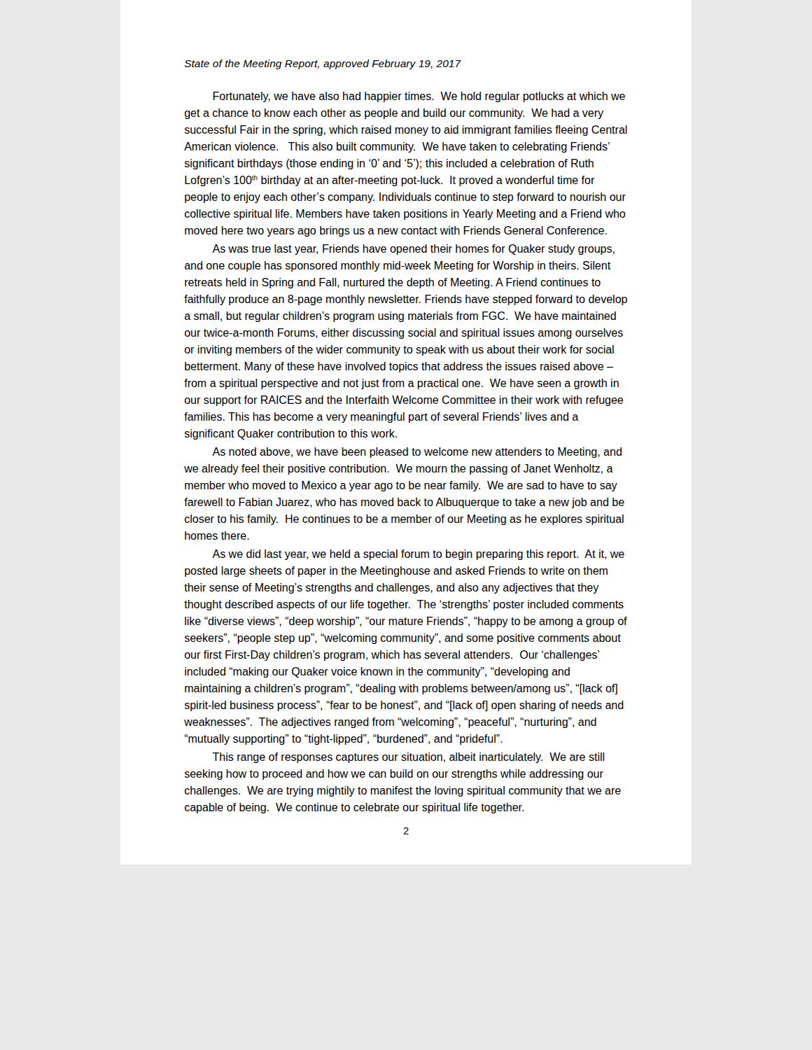State of the Meeting Report, approved February 19, 2017
Fortunately, we have also had happier times. We hold regular potlucks at which we get a chance to know each other as people and build our community. We had a very successful Fair in the spring, which raised money to aid immigrant families fleeing Central American violence. This also built community. We have taken to celebrating Friends’ significant birthdays (those ending in ‘0’ and ‘5’); this included a celebration of Ruth Lofgren’s 100th birthday at an after-meeting pot-luck. It proved a wonderful time for people to enjoy each other’s company. Individuals continue to step forward to nourish our collective spiritual life. Members have taken positions in Yearly Meeting and a Friend who moved here two years ago brings us a new contact with Friends General Conference.
As was true last year, Friends have opened their homes for Quaker study groups, and one couple has sponsored monthly mid-week Meeting for Worship in theirs. Silent retreats held in Spring and Fall, nurtured the depth of Meeting. A Friend continues to faithfully produce an 8-page monthly newsletter. Friends have stepped forward to develop a small, but regular children’s program using materials from FGC. We have maintained our twice-a-month Forums, either discussing social and spiritual issues among ourselves or inviting members of the wider community to speak with us about their work for social betterment. Many of these have involved topics that address the issues raised above – from a spiritual perspective and not just from a practical one. We have seen a growth in our support for RAICES and the Interfaith Welcome Committee in their work with refugee families. This has become a very meaningful part of several Friends’ lives and a significant Quaker contribution to this work.
As noted above, we have been pleased to welcome new attenders to Meeting, and we already feel their positive contribution. We mourn the passing of Janet Wenholtz, a member who moved to Mexico a year ago to be near family. We are sad to have to say farewell to Fabian Juarez, who has moved back to Albuquerque to take a new job and be closer to his family. He continues to be a member of our Meeting as he explores spiritual homes there.
As we did last year, we held a special forum to begin preparing this report. At it, we posted large sheets of paper in the Meetinghouse and asked Friends to write on them their sense of Meeting’s strengths and challenges, and also any adjectives that they thought described aspects of our life together. The ‘strengths’ poster included comments like “diverse views”, “deep worship”, “our mature Friends”, “happy to be among a group of seekers”, “people step up”, “welcoming community”, and some positive comments about our first First-Day children’s program, which has several attenders. Our ‘challenges’ included “making our Quaker voice known in the community”, “developing and maintaining a children’s program”, “dealing with problems between/among us”, “[lack of] spirit-led business process”, “fear to be honest”, and “[lack of] open sharing of needs and weaknesses”. The adjectives ranged from “welcoming”, “peaceful”, “nurturing”, and “mutually supporting” to “tight-lipped”, “burdened”, and “prideful”.
This range of responses captures our situation, albeit inarticulately. We are still seeking how to proceed and how we can build on our strengths while addressing our challenges. We are trying mightily to manifest the loving spiritual community that we are capable of being. We continue to celebrate our spiritual life together.
2